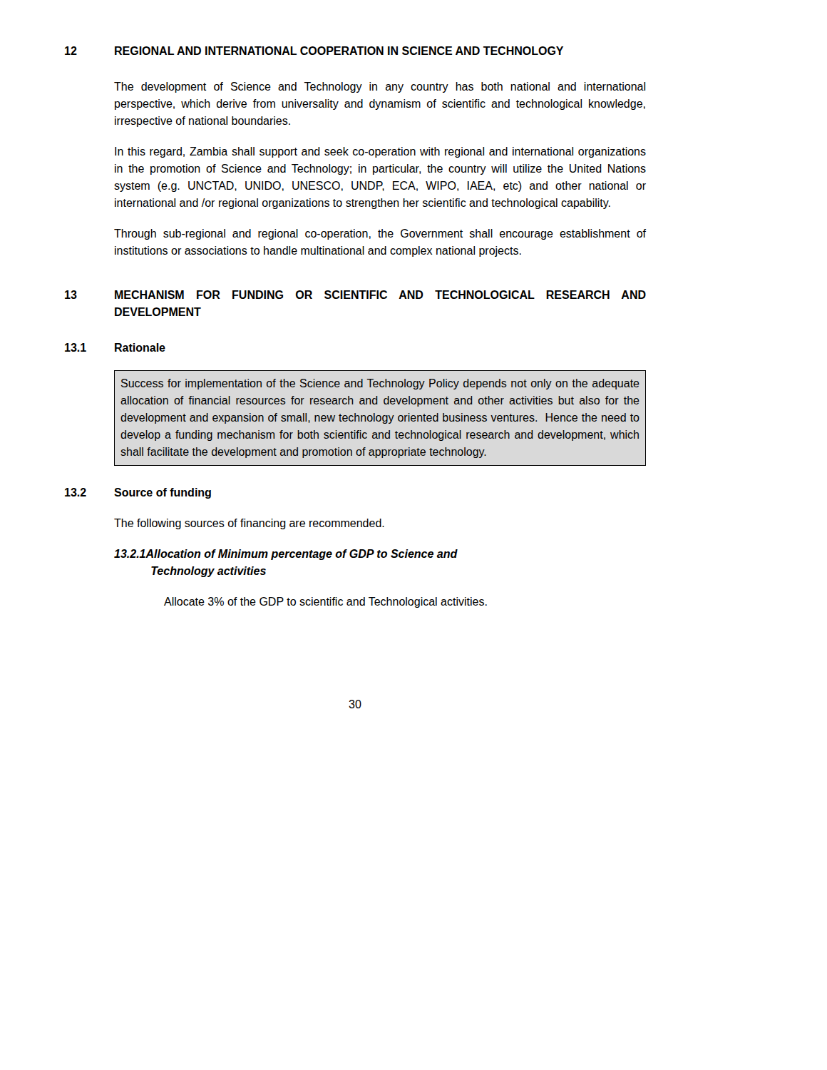12
REGIONAL AND INTERNATIONAL COOPERATION IN SCIENCE AND TECHNOLOGY
The development of Science and Technology in any country has both national and international perspective, which derive from universality and dynamism of scientific and technological knowledge, irrespective of national boundaries.
In this regard, Zambia shall support and seek co-operation with regional and international organizations in the promotion of Science and Technology; in particular, the country will utilize the United Nations system (e.g. UNCTAD, UNIDO, UNESCO, UNDP, ECA, WIPO, IAEA, etc) and other national or international and /or regional organizations to strengthen her scientific and technological capability.
Through sub-regional and regional co-operation, the Government shall encourage establishment of institutions or associations to handle multinational and complex national projects.
13
MECHANISM FOR FUNDING OR SCIENTIFIC AND TECHNOLOGICAL RESEARCH AND DEVELOPMENT
13.1
Rationale
Success for implementation of the Science and Technology Policy depends not only on the adequate allocation of financial resources for research and development and other activities but also for the development and expansion of small, new technology oriented business ventures. Hence the need to develop a funding mechanism for both scientific and technological research and development, which shall facilitate the development and promotion of appropriate technology.
13.2
Source of funding
The following sources of financing are recommended.
13.2.1 Allocation of Minimum percentage of GDP to Science and
Technology activities
Allocate 3% of the GDP to scientific and Technological activities.
30